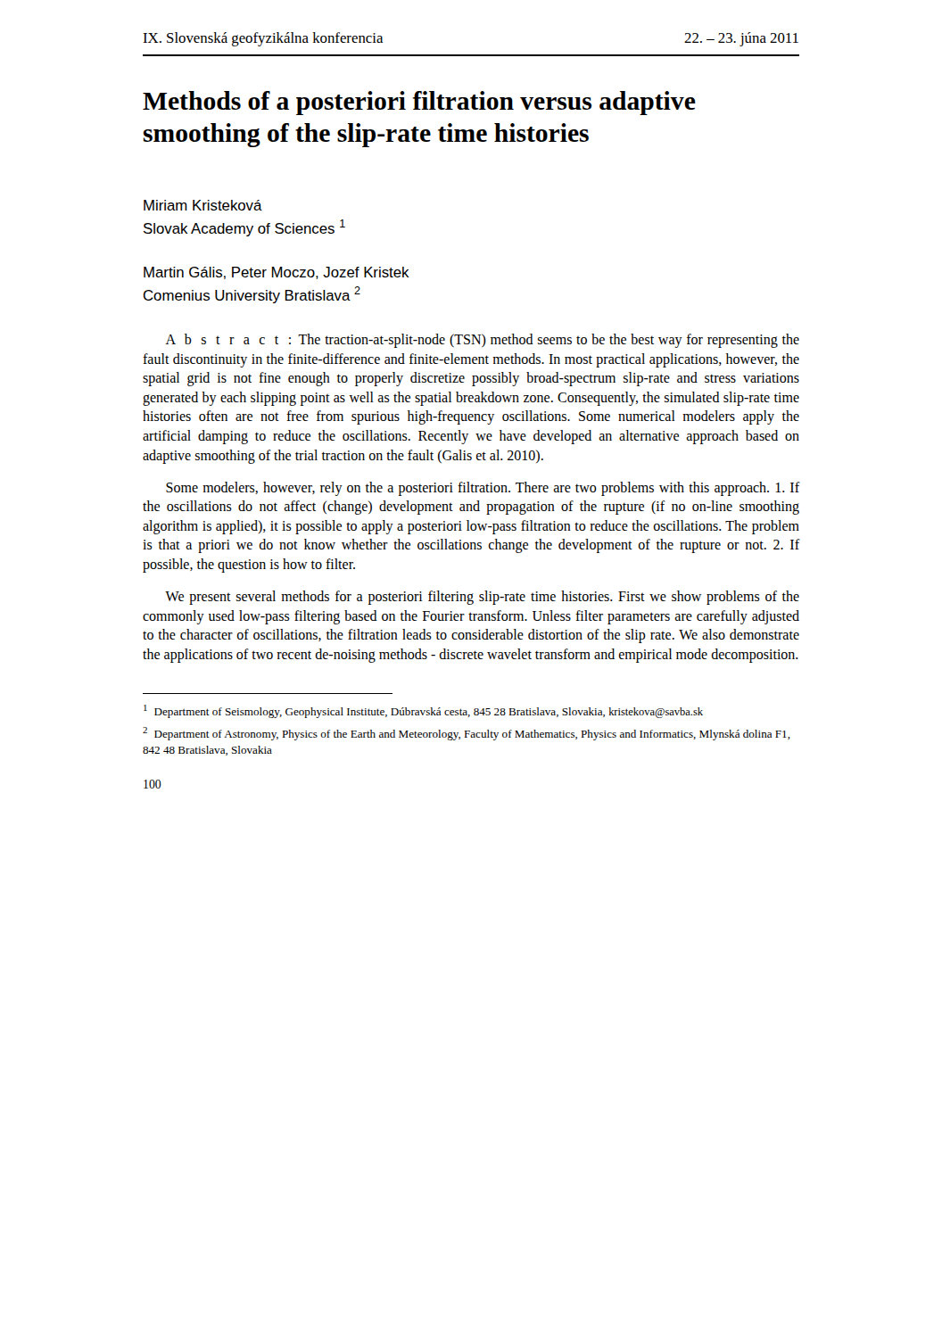IX. Slovenská geofyzikálna konferencia 22. – 23. júna 2011
Methods of a posteriori filtration versus adaptive smoothing of the slip-rate time histories
Miriam Kristeková
Slovak Academy of Sciences 1
Martin Gális, Peter Moczo, Jozef Kristek
Comenius University Bratislava 2
A b s t r a c t : The traction-at-split-node (TSN) method seems to be the best way for representing the fault discontinuity in the finite-difference and finite-element methods. In most practical applications, however, the spatial grid is not fine enough to properly discretize possibly broad-spectrum slip-rate and stress variations generated by each slipping point as well as the spatial breakdown zone. Consequently, the simulated slip-rate time histories often are not free from spurious high-frequency oscillations. Some numerical modelers apply the artificial damping to reduce the oscillations. Recently we have developed an alternative approach based on adaptive smoothing of the trial traction on the fault (Galis et al. 2010).
Some modelers, however, rely on the a posteriori filtration. There are two problems with this approach. 1. If the oscillations do not affect (change) development and propagation of the rupture (if no on-line smoothing algorithm is applied), it is possible to apply a posteriori low-pass filtration to reduce the oscillations. The problem is that a priori we do not know whether the oscillations change the development of the rupture or not. 2. If possible, the question is how to filter.
We present several methods for a posteriori filtering slip-rate time histories. First we show problems of the commonly used low-pass filtering based on the Fourier transform. Unless filter parameters are carefully adjusted to the character of oscillations, the filtration leads to considerable distortion of the slip rate. We also demonstrate the applications of two recent de-noising methods - discrete wavelet transform and empirical mode decomposition.
1 Department of Seismology, Geophysical Institute, Dúbravská cesta, 845 28 Bratislava, Slovakia, kristekova@savba.sk
2 Department of Astronomy, Physics of the Earth and Meteorology, Faculty of Mathematics, Physics and Informatics, Mlynská dolina F1, 842 48 Bratislava, Slovakia
100